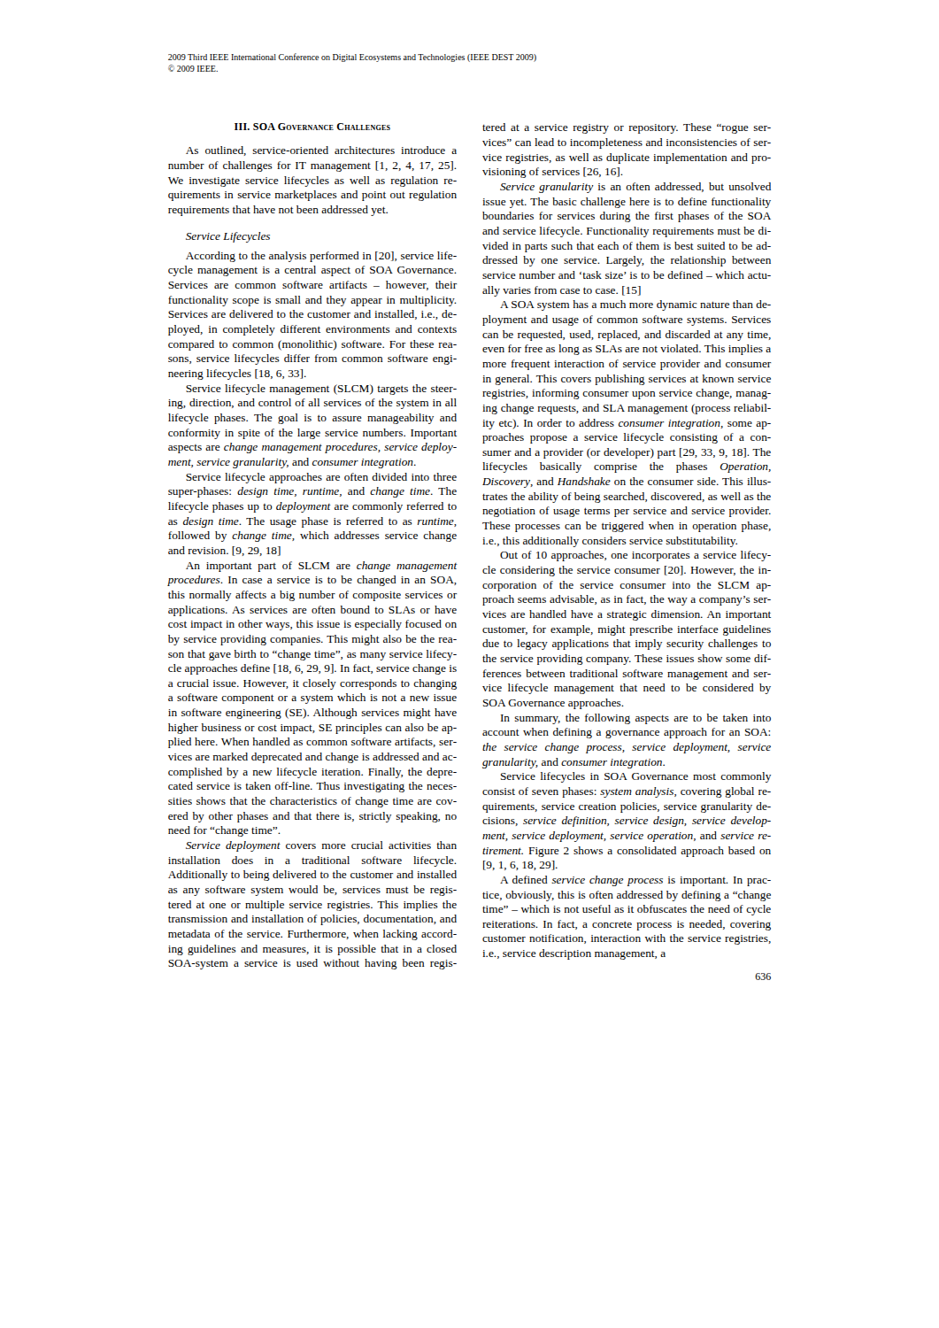2009 Third IEEE International Conference on Digital Ecosystems and Technologies (IEEE DEST 2009)
© 2009 IEEE.
III. SOA Governance Challenges
As outlined, service-oriented architectures introduce a number of challenges for IT management [1, 2, 4, 17, 25]. We investigate service lifecycles as well as regulation requirements in service marketplaces and point out regulation requirements that have not been addressed yet.
Service Lifecycles
According to the analysis performed in [20], service lifecycle management is a central aspect of SOA Governance. Services are common software artifacts – however, their functionality scope is small and they appear in multiplicity. Services are delivered to the customer and installed, i.e., deployed, in completely different environments and contexts compared to common (monolithic) software. For these reasons, service lifecycles differ from common software engineering lifecycles [18, 6, 33].
Service lifecycle management (SLCM) targets the steering, direction, and control of all services of the system in all lifecycle phases. The goal is to assure manageability and conformity in spite of the large service numbers. Important aspects are change management procedures, service deployment, service granularity, and consumer integration.
Service lifecycle approaches are often divided into three super-phases: design time, runtime, and change time. The lifecycle phases up to deployment are commonly referred to as design time. The usage phase is referred to as runtime, followed by change time, which addresses service change and revision. [9, 29, 18]
An important part of SLCM are change management procedures. In case a service is to be changed in an SOA, this normally affects a big number of composite services or applications. As services are often bound to SLAs or have cost impact in other ways, this issue is especially focused on by service providing companies. This might also be the reason that gave birth to “change time”, as many service lifecycle approaches define [18, 6, 29, 9]. In fact, service change is a crucial issue. However, it closely corresponds to changing a software component or a system which is not a new issue in software engineering (SE). Although services might have higher business or cost impact, SE principles can also be applied here. When handled as common software artifacts, services are marked deprecated and change is addressed and accomplished by a new lifecycle iteration. Finally, the deprecated service is taken off-line. Thus investigating the necessities shows that the characteristics of change time are covered by other phases and that there is, strictly speaking, no need for “change time”.
Service deployment covers more crucial activities than installation does in a traditional software lifecycle. Additionally to being delivered to the customer and installed as any software system would be, services must be registered at one or multiple service registries. This implies the transmission and installation of policies, documentation, and metadata of the service. Furthermore, when lacking according guidelines and measures, it is possible that in a closed SOA-system a service is used without having been registered at a service registry or repository. These “rogue services” can lead to incompleteness and inconsistencies of service registries, as well as duplicate implementation and provisioning of services [26, 16].
Service granularity is an often addressed, but unsolved issue yet. The basic challenge here is to define functionality boundaries for services during the first phases of the SOA and service lifecycle. Functionality requirements must be divided in parts such that each of them is best suited to be addressed by one service. Largely, the relationship between service number and ‘task size’ is to be defined – which actually varies from case to case. [15]
A SOA system has a much more dynamic nature than deployment and usage of common software systems. Services can be requested, used, replaced, and discarded at any time, even for free as long as SLAs are not violated. This implies a more frequent interaction of service provider and consumer in general. This covers publishing services at known service registries, informing consumer upon service change, managing change requests, and SLA management (process reliability etc). In order to address consumer integration, some approaches propose a service lifecycle consisting of a consumer and a provider (or developer) part [29, 33, 9, 18]. The lifecycles basically comprise the phases Operation, Discovery, and Handshake on the consumer side. This illustrates the ability of being searched, discovered, as well as the negotiation of usage terms per service and service provider. These processes can be triggered when in operation phase, i.e., this additionally considers service substitutability.
Out of 10 approaches, one incorporates a service lifecycle considering the service consumer [20]. However, the incorporation of the service consumer into the SLCM approach seems advisable, as in fact, the way a company’s services are handled have a strategic dimension. An important customer, for example, might prescribe interface guidelines due to legacy applications that imply security challenges to the service providing company. These issues show some differences between traditional software management and service lifecycle management that need to be considered by SOA Governance approaches.
In summary, the following aspects are to be taken into account when defining a governance approach for an SOA: the service change process, service deployment, service granularity, and consumer integration.
Service lifecycles in SOA Governance most commonly consist of seven phases: system analysis, covering global requirements, service creation policies, service granularity decisions, service definition, service design, service development, service deployment, service operation, and service retirement. Figure 2 shows a consolidated approach based on [9, 1, 6, 18, 29].
A defined service change process is important. In practice, obviously, this is often addressed by defining a “change time” – which is not useful as it obfuscates the need of cycle reiterations. In fact, a concrete process is needed, covering customer notification, interaction with the service registries, i.e., service description management, a
636